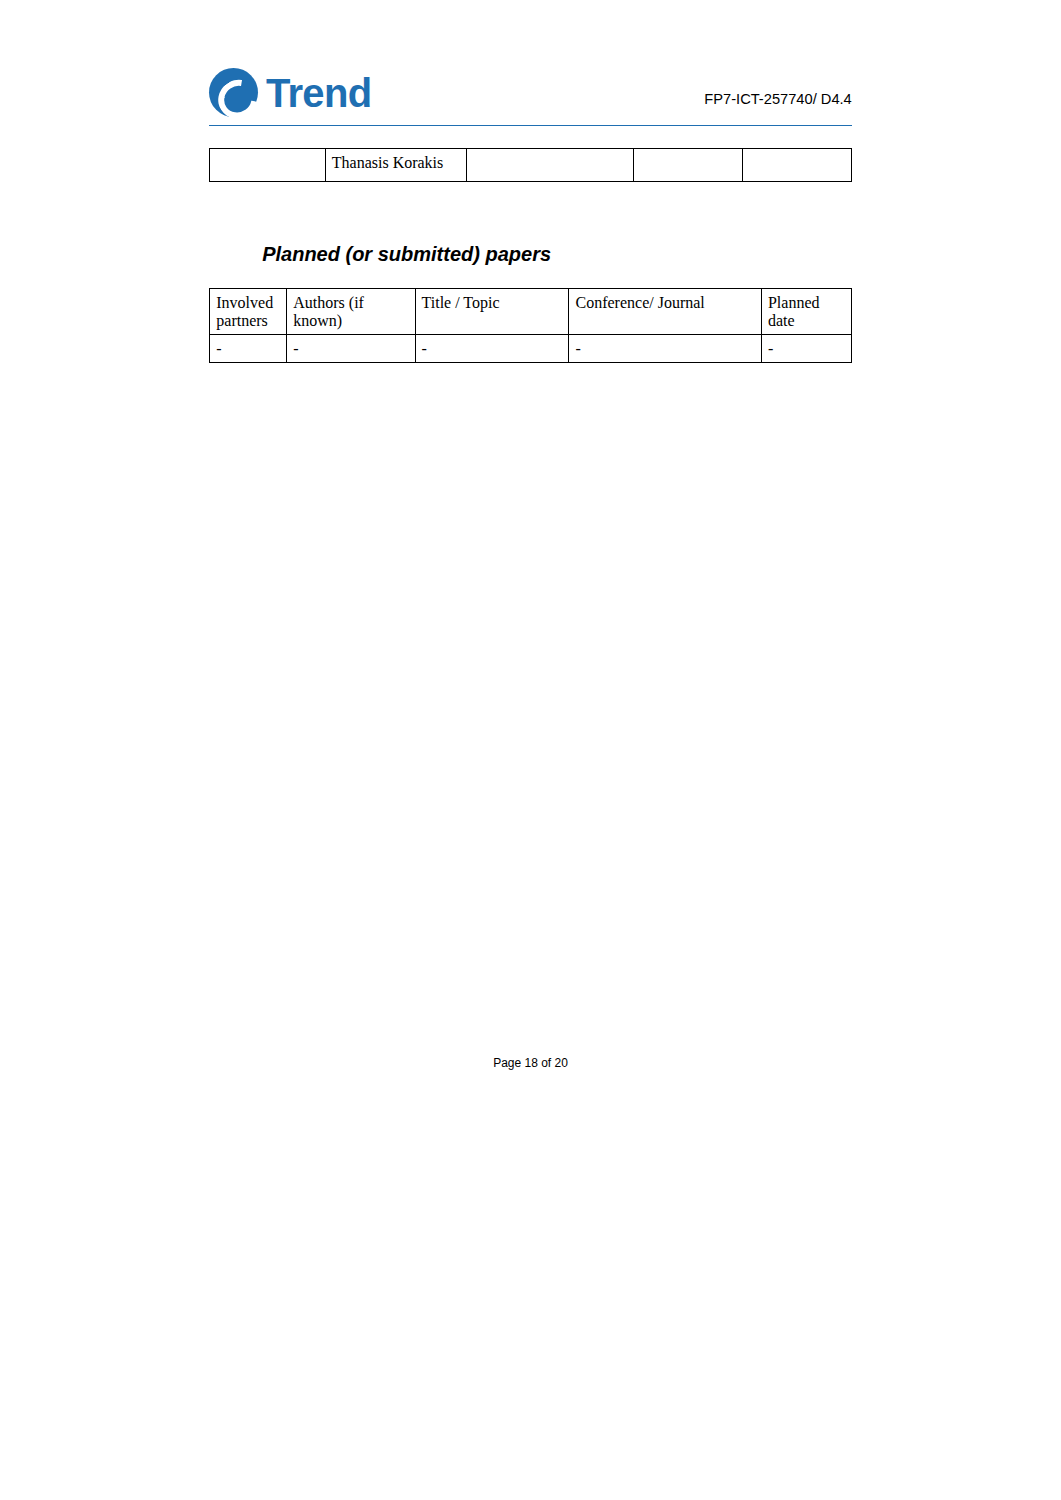Trend
FP7-ICT-257740/ D4.4
| | Thanasis Korakis | | | |
Planned (or submitted) papers
| Involved partners | Authors (if known) | Title / Topic | Conference/ Journal | Planned date |
| --- | --- | --- | --- | --- |
| - | - | - | - | - |
Page 18 of 20